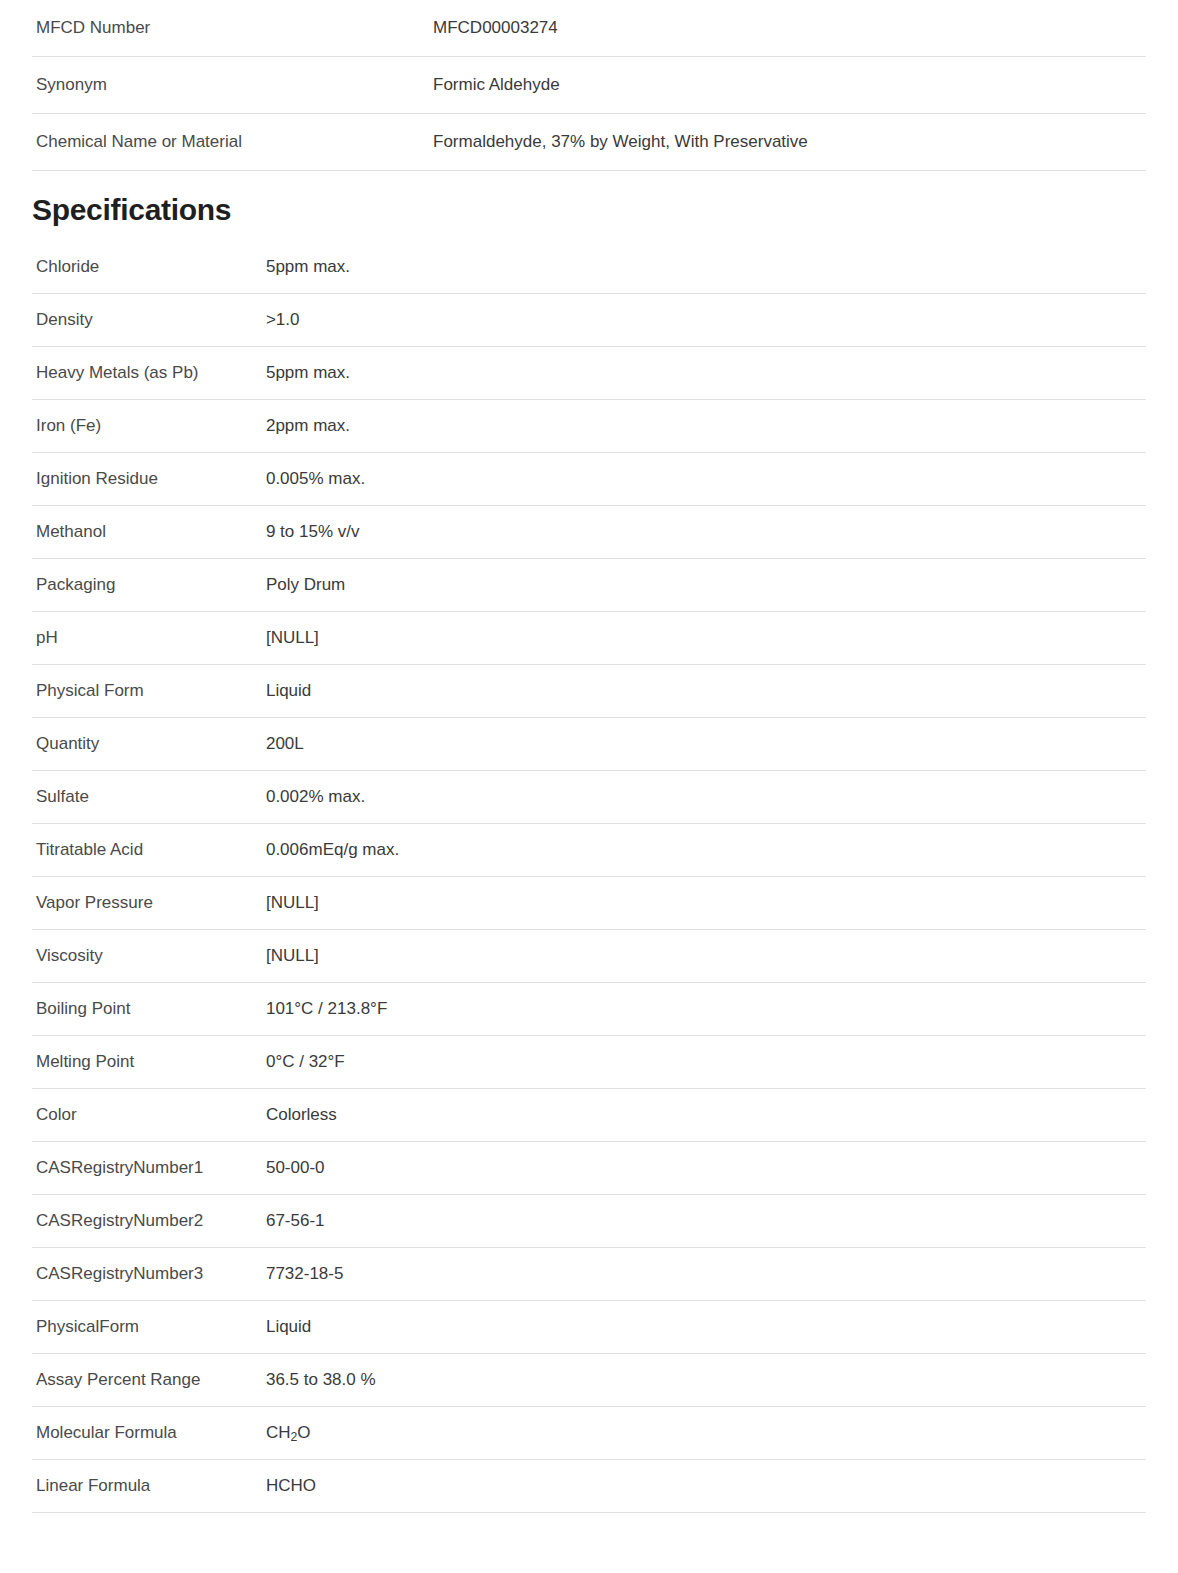| MFCD Number | MFCD00003274 |
| Synonym | Formic Aldehyde |
| Chemical Name or Material | Formaldehyde, 37% by Weight, With Preservative |
Specifications
| Chloride | 5ppm max. |
| Density | >1.0 |
| Heavy Metals (as Pb) | 5ppm max. |
| Iron (Fe) | 2ppm max. |
| Ignition Residue | 0.005% max. |
| Methanol | 9 to 15% v/v |
| Packaging | Poly Drum |
| pH | [NULL] |
| Physical Form | Liquid |
| Quantity | 200L |
| Sulfate | 0.002% max. |
| Titratable Acid | 0.006mEq/g max. |
| Vapor Pressure | [NULL] |
| Viscosity | [NULL] |
| Boiling Point | 101°C / 213.8°F |
| Melting Point | 0°C / 32°F |
| Color | Colorless |
| CASRegistryNumber1 | 50-00-0 |
| CASRegistryNumber2 | 67-56-1 |
| CASRegistryNumber3 | 7732-18-5 |
| PhysicalForm | Liquid |
| Assay Percent Range | 36.5 to 38.0 % |
| Molecular Formula | CH 2 O |
| Linear Formula | HCHO |